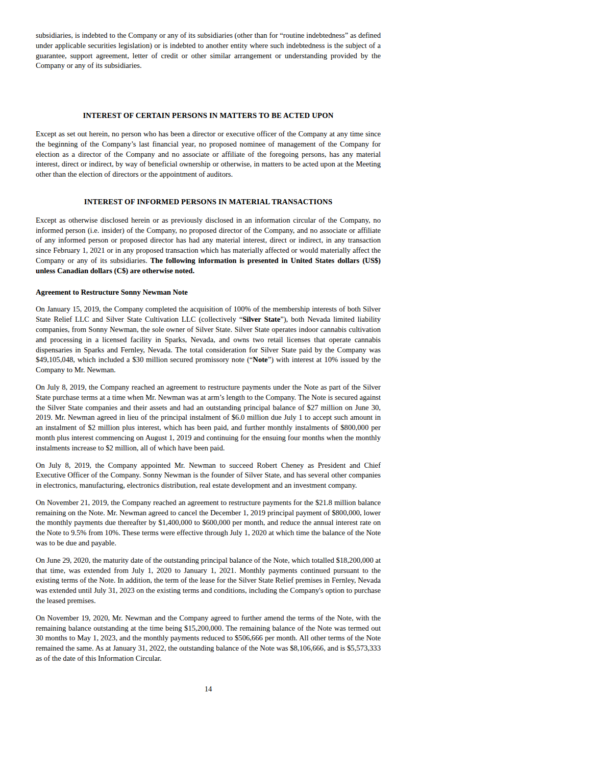subsidiaries, is indebted to the Company or any of its subsidiaries (other than for “routine indebtedness” as defined under applicable securities legislation) or is indebted to another entity where such indebtedness is the subject of a guarantee, support agreement, letter of credit or other similar arrangement or understanding provided by the Company or any of its subsidiaries.
INTEREST OF CERTAIN PERSONS IN MATTERS TO BE ACTED UPON
Except as set out herein, no person who has been a director or executive officer of the Company at any time since the beginning of the Company’s last financial year, no proposed nominee of management of the Company for election as a director of the Company and no associate or affiliate of the foregoing persons, has any material interest, direct or indirect, by way of beneficial ownership or otherwise, in matters to be acted upon at the Meeting other than the election of directors or the appointment of auditors.
INTEREST OF INFORMED PERSONS IN MATERIAL TRANSACTIONS
Except as otherwise disclosed herein or as previously disclosed in an information circular of the Company, no informed person (i.e. insider) of the Company, no proposed director of the Company, and no associate or affiliate of any informed person or proposed director has had any material interest, direct or indirect, in any transaction since February 1, 2021 or in any proposed transaction which has materially affected or would materially affect the Company or any of its subsidiaries. The following information is presented in United States dollars (US$) unless Canadian dollars (C$) are otherwise noted.
Agreement to Restructure Sonny Newman Note
On January 15, 2019, the Company completed the acquisition of 100% of the membership interests of both Silver State Relief LLC and Silver State Cultivation LLC (collectively “Silver State”), both Nevada limited liability companies, from Sonny Newman, the sole owner of Silver State. Silver State operates indoor cannabis cultivation and processing in a licensed facility in Sparks, Nevada, and owns two retail licenses that operate cannabis dispensaries in Sparks and Fernley, Nevada. The total consideration for Silver State paid by the Company was $49,105,048, which included a $30 million secured promissory note (“Note”) with interest at 10% issued by the Company to Mr. Newman.
On July 8, 2019, the Company reached an agreement to restructure payments under the Note as part of the Silver State purchase terms at a time when Mr. Newman was at arm’s length to the Company. The Note is secured against the Silver State companies and their assets and had an outstanding principal balance of $27 million on June 30, 2019. Mr. Newman agreed in lieu of the principal instalment of $6.0 million due July 1 to accept such amount in an instalment of $2 million plus interest, which has been paid, and further monthly instalments of $800,000 per month plus interest commencing on August 1, 2019 and continuing for the ensuing four months when the monthly instalments increase to $2 million, all of which have been paid.
On July 8, 2019, the Company appointed Mr. Newman to succeed Robert Cheney as President and Chief Executive Officer of the Company. Sonny Newman is the founder of Silver State, and has several other companies in electronics, manufacturing, electronics distribution, real estate development and an investment company.
On November 21, 2019, the Company reached an agreement to restructure payments for the $21.8 million balance remaining on the Note. Mr. Newman agreed to cancel the December 1, 2019 principal payment of $800,000, lower the monthly payments due thereafter by $1,400,000 to $600,000 per month, and reduce the annual interest rate on the Note to 9.5% from 10%. These terms were effective through July 1, 2020 at which time the balance of the Note was to be due and payable.
On June 29, 2020, the maturity date of the outstanding principal balance of the Note, which totalled $18,200,000 at that time, was extended from July 1, 2020 to January 1, 2021. Monthly payments continued pursuant to the existing terms of the Note. In addition, the term of the lease for the Silver State Relief premises in Fernley, Nevada was extended until July 31, 2023 on the existing terms and conditions, including the Company's option to purchase the leased premises.
On November 19, 2020, Mr. Newman and the Company agreed to further amend the terms of the Note, with the remaining balance outstanding at the time being $15,200,000. The remaining balance of the Note was termed out 30 months to May 1, 2023, and the monthly payments reduced to $506,666 per month. All other terms of the Note remained the same. As at January 31, 2022, the outstanding balance of the Note was $8,106,666, and is $5,573,333 as of the date of this Information Circular.
14